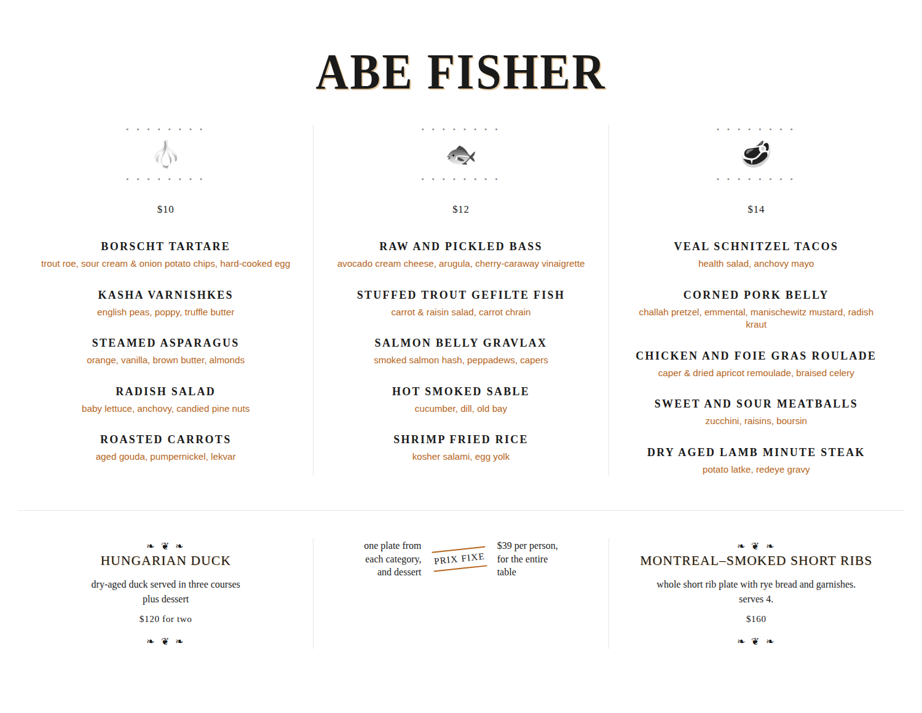Abe Fisher
• • • • • • • • 🧄 • • • • • • • •
$10
Borscht Tartare
trout roe, sour cream & onion potato chips, hard-cooked egg
Kasha Varnishkes
english peas, poppy, truffle butter
Steamed Asparagus
orange, vanilla, brown butter, almonds
Radish Salad
baby lettuce, anchovy, candied pine nuts
Roasted Carrots
aged gouda, pumpernickel, lekvar
• • • • • • • • 🐟 • • • • • • • •
$12
Raw and Pickled Bass
avocado cream cheese, arugula, cherry-caraway vinaigrette
Stuffed Trout Gefilte Fish
carrot & raisin salad, carrot chrain
Salmon Belly Gravlax
smoked salmon hash, peppadews, capers
Hot Smoked Sable
cucumber, dill, old bay
Shrimp Fried Rice
kosher salami, egg yolk
• • • • • • • • 🥩 • • • • • • • •
$14
Veal Schnitzel Tacos
health salad, anchovy mayo
Corned Pork Belly
challah pretzel, emmental, manischewitz mustard, radish kraut
Chicken and Foie Gras Roulade
caper & dried apricot remoulade, braised celery
Sweet and Sour Meatballs
zucchini, raisins, boursin
Dry Aged Lamb Minute Steak
potato latke, redeye gravy
❧ ❦ ❧
Hungarian Duck
dry-aged duck served in three courses
plus dessert
$120 for two
❧ ❦ ❧
one plate from
each category,
and dessert Prix Fixe $39 per person,
for the entire
table
❧ ❦ ❧
Montreal–Smoked Short Ribs
whole short rib plate with rye bread and garnishes.
serves 4.
$160
❧ ❦ ❧